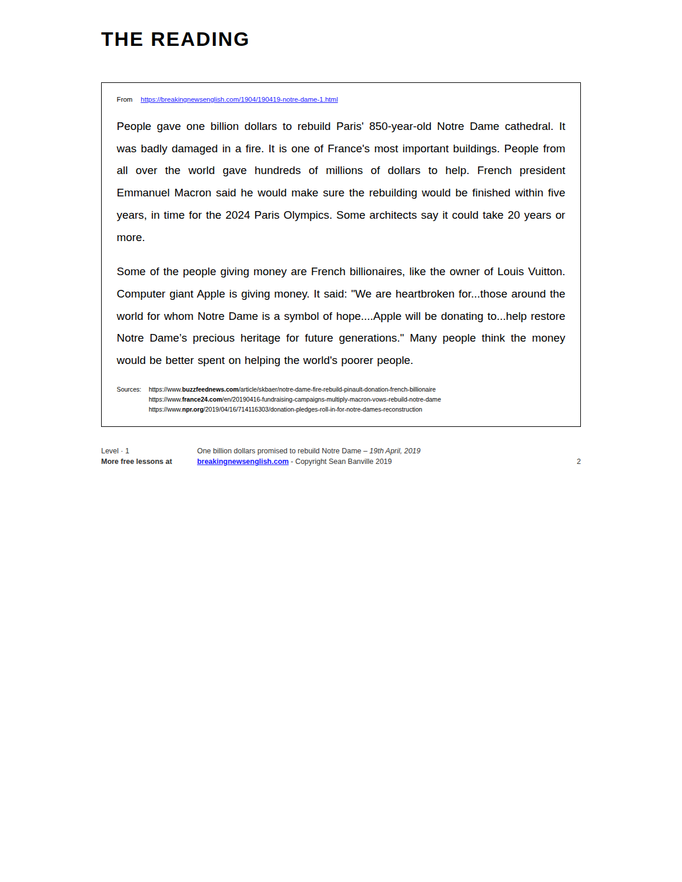THE READING
From https://breakingnewsenglish.com/1904/190419-notre-dame-1.html
People gave one billion dollars to rebuild Paris' 850-year-old Notre Dame cathedral. It was badly damaged in a fire. It is one of France's most important buildings. People from all over the world gave hundreds of millions of dollars to help. French president Emmanuel Macron said he would make sure the rebuilding would be finished within five years, in time for the 2024 Paris Olympics. Some architects say it could take 20 years or more.
Some of the people giving money are French billionaires, like the owner of Louis Vuitton. Computer giant Apple is giving money. It said: "We are heartbroken for...those around the world for whom Notre Dame is a symbol of hope....Apple will be donating to...help restore Notre Dame’s precious heritage for future generations." Many people think the money would be better spent on helping the world's poorer people.
Sources:
https://www.buzzfeednews.com/article/skbaer/notre-dame-fire-rebuild-pinault-donation-french-billionaire
https://www.france24.com/en/20190416-fundraising-campaigns-multiply-macron-vows-rebuild-notre-dame
https://www.npr.org/2019/04/16/714116303/donation-pledges-roll-in-for-notre-dames-reconstruction
| Level · 1 | One billion dollars promised to rebuild Notre Dame – 19th April, 2019 | |
| More free lessons at | breakingnewsenglish.com - Copyright Sean Banville 2019 | 2 |